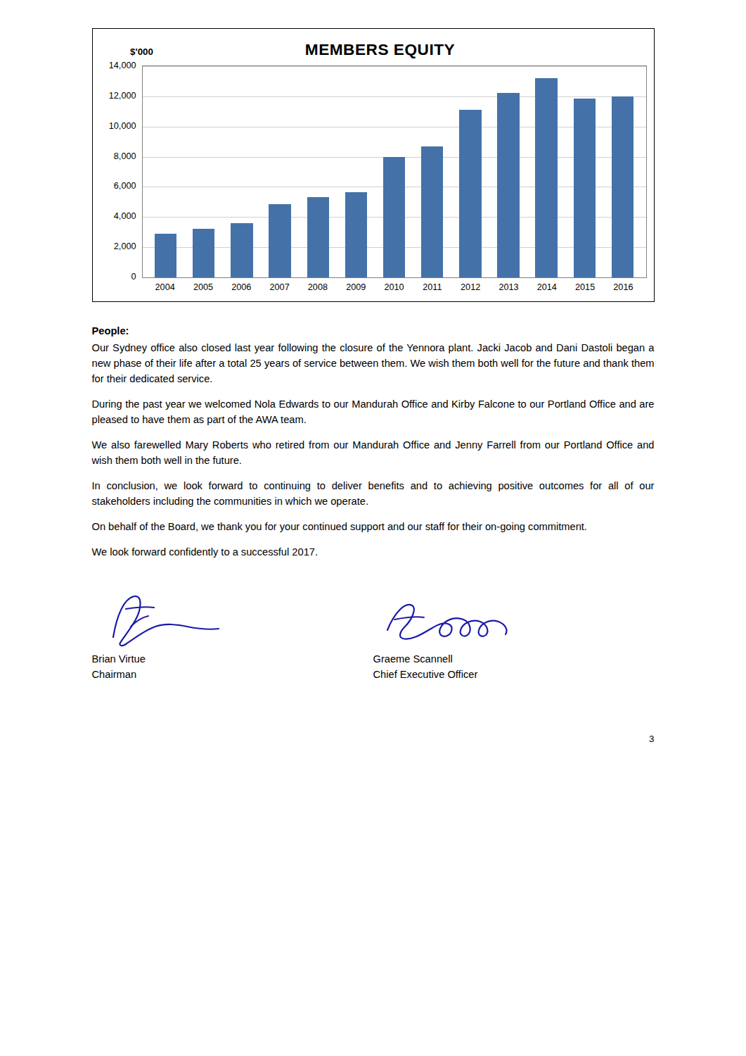$'000
MEMBERS EQUITY
14,000
12,000
10,000
8,000
6,000
4,000
2,000
0
2004
2005
2006
2007
2008
2009
2010
2011
2012
2013
2014
2015
2016
People:
Our Sydney office also closed last year following the closure of the Yennora plant. Jacki Jacob and Dani Dastoli began a new phase of their life after a total 25 years of service between them. We wish them both well for the future and thank them for their dedicated service.
During the past year we welcomed Nola Edwards to our Mandurah Office and Kirby Falcone to our Portland Office and are pleased to have them as part of the AWA team.
We also farewelled Mary Roberts who retired from our Mandurah Office and Jenny Farrell from our Portland Office and wish them both well in the future.
In conclusion, we look forward to continuing to deliver benefits and to achieving positive outcomes for all of our stakeholders including the communities in which we operate.
On behalf of the Board, we thank you for your continued support and our staff for their on-going commitment.
We look forward confidently to a successful 2017.
Brian Virtue
Chairman
Graeme Scannell
Chief Executive Officer
3